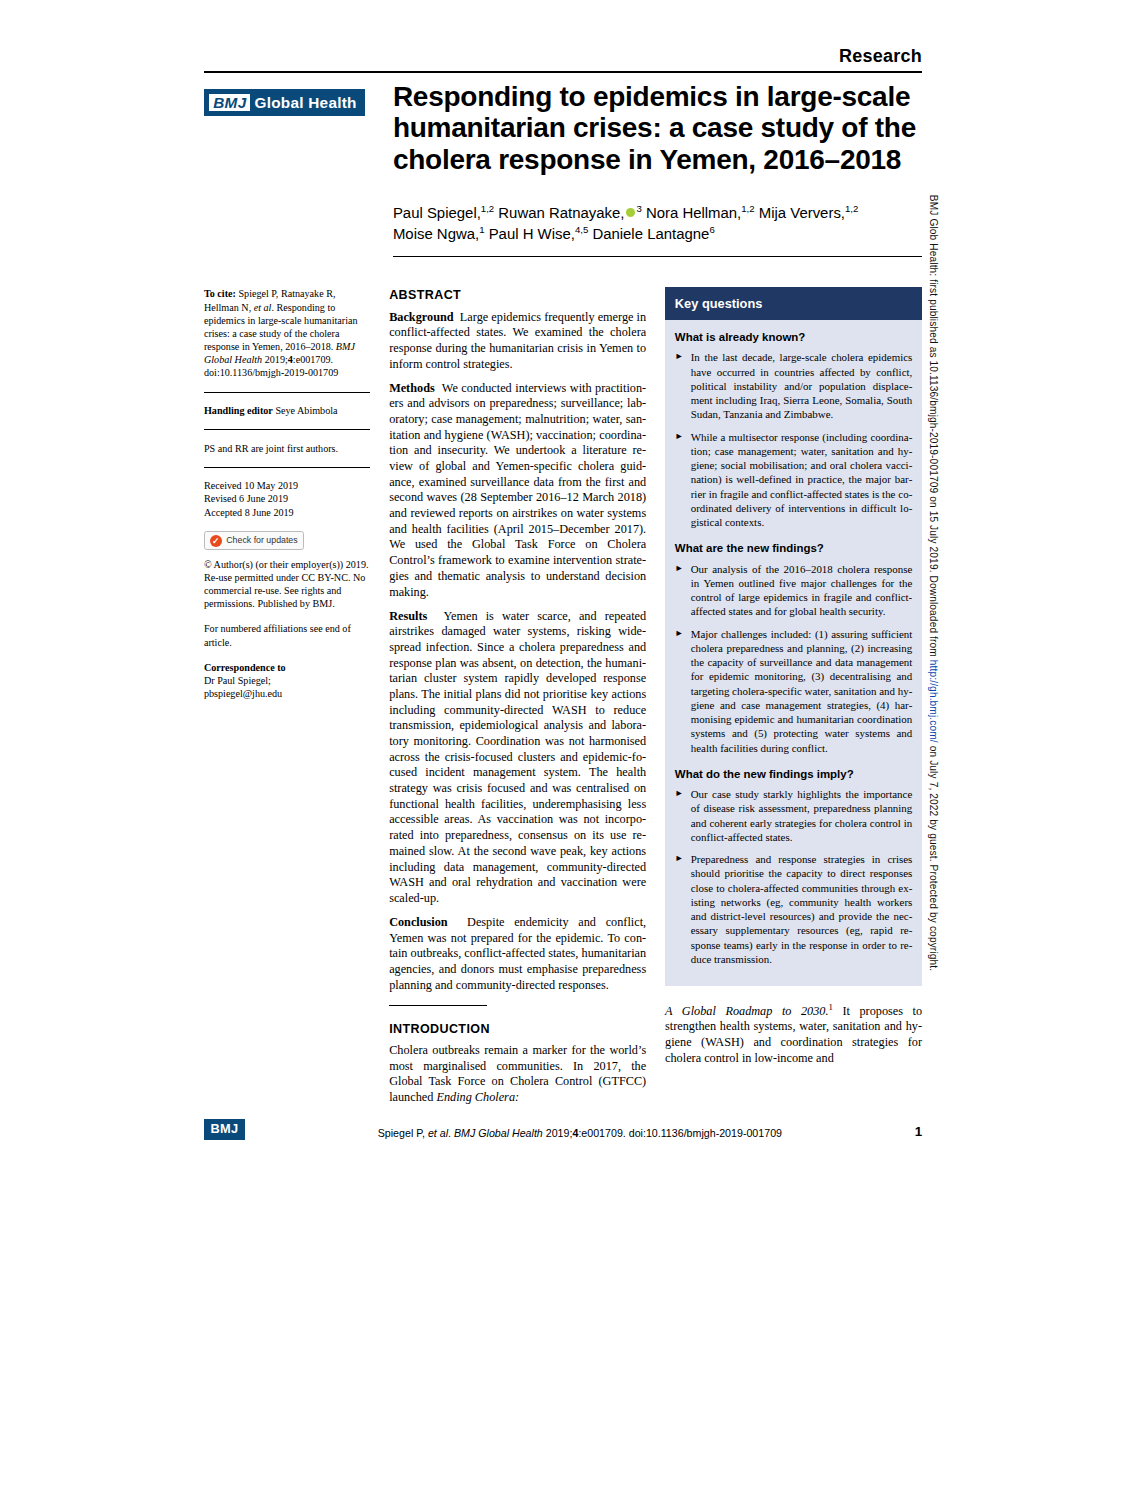BMJ Glob Health: first published as 10.1136/bmjgh-2019-001709 on 15 July 2019. Downloaded from http://gh.bmj.com/ on July 7, 2022 by guest. Protected by copyright.
Research
BMJGlobal Health
Responding to epidemics in large-scale humanitarian crises: a case study of the cholera response in Yemen, 2016–2018
Paul Spiegel,1,2 Ruwan Ratnayake,3 Nora Hellman,1,2 Mija Ververs,1,2
Moise Ngwa,1 Paul H Wise,4,5 Daniele Lantagne6
To cite: Spiegel P, Ratnayake R, Hellman N, et al. Responding to epidemics in large-scale humanitarian crises: a case study of the cholera response in Yemen, 2016–2018. BMJ Global Health 2019;4:e001709. doi:10.1136/bmjgh-2019-001709
Handling editor Seye Abimbola
PS and RR are joint first authors.
Received 10 May 2019
Revised 6 June 2019
Accepted 8 June 2019
✓ Check for updates
© Author(s) (or their employer(s)) 2019. Re-use permitted under CC BY-NC. No commercial re-use. See rights and permissions. Published by BMJ.
For numbered affiliations see end of article.
Correspondence to Dr Paul Spiegel;
pbspiegel@jhu.edu
Abstract
Background Large epidemics frequently emerge in conflict-affected states. We examined the cholera response during the humanitarian crisis in Yemen to inform control strategies.
Methods We conducted interviews with practitioners and advisors on preparedness; surveillance; laboratory; case management; malnutrition; water, sanitation and hygiene (WASH); vaccination; coordination and insecurity. We undertook a literature review of global and Yemen-specific cholera guidance, examined surveillance data from the first and second waves (28 September 2016–12 March 2018) and reviewed reports on airstrikes on water systems and health facilities (April 2015–December 2017). We used the Global Task Force on Cholera Control’s framework to examine intervention strategies and thematic analysis to understand decision making.
Results Yemen is water scarce, and repeated airstrikes damaged water systems, risking widespread infection. Since a cholera preparedness and response plan was absent, on detection, the humanitarian cluster system rapidly developed response plans. The initial plans did not prioritise key actions including community-directed WASH to reduce transmission, epidemiological analysis and laboratory monitoring. Coordination was not harmonised across the crisis-focused clusters and epidemic-focused incident management system. The health strategy was crisis focused and was centralised on functional health facilities, underemphasising less accessible areas. As vaccination was not incorporated into preparedness, consensus on its use remained slow. At the second wave peak, key actions including data management, community-directed WASH and oral rehydration and vaccination were scaled-up.
Conclusion Despite endemicity and conflict, Yemen was not prepared for the epidemic. To contain outbreaks, conflict-affected states, humanitarian agencies, and donors must emphasise preparedness planning and community-directed responses.
Introduction
Cholera outbreaks remain a marker for the world’s most marginalised communities. In 2017, the Global Task Force on Cholera Control (GTFCC) launched Ending Cholera:
Key questions
What is already known?
In the last decade, large-scale cholera epidemics have occurred in countries affected by conflict, political instability and/or population displacement including Iraq, Sierra Leone, Somalia, South Sudan, Tanzania and Zimbabwe.
While a multisector response (including coordination; case management; water, sanitation and hygiene; social mobilisation; and oral cholera vaccination) is well-defined in practice, the major barrier in fragile and conflict-affected states is the coordinated delivery of interventions in difficult logistical contexts.
What are the new findings?
Our analysis of the 2016–2018 cholera response in Yemen outlined five major challenges for the control of large epidemics in fragile and conflict-affected states and for global health security.
Major challenges included: (1) assuring sufficient cholera preparedness and planning, (2) increasing the capacity of surveillance and data management for epidemic monitoring, (3) decentralising and targeting cholera-specific water, sanitation and hygiene and case management strategies, (4) harmonising epidemic and humanitarian coordination systems and (5) protecting water systems and health facilities during conflict.
What do the new findings imply?
Our case study starkly highlights the importance of disease risk assessment, preparedness planning and coherent early strategies for cholera control in conflict-affected states.
Preparedness and response strategies in crises should prioritise the capacity to direct responses close to cholera-affected communities through existing networks (eg, community health workers and district-level resources) and provide the necessary supplementary resources (eg, rapid response teams) early in the response in order to reduce transmission.
A Global Roadmap to 2030.1 It proposes to strengthen health systems, water, sanitation and hygiene (WASH) and coordination strategies for cholera control in low-income and
BMJ
Spiegel P, et al. BMJ Global Health 2019;4:e001709. doi:10.1136/bmjgh-2019-001709
1